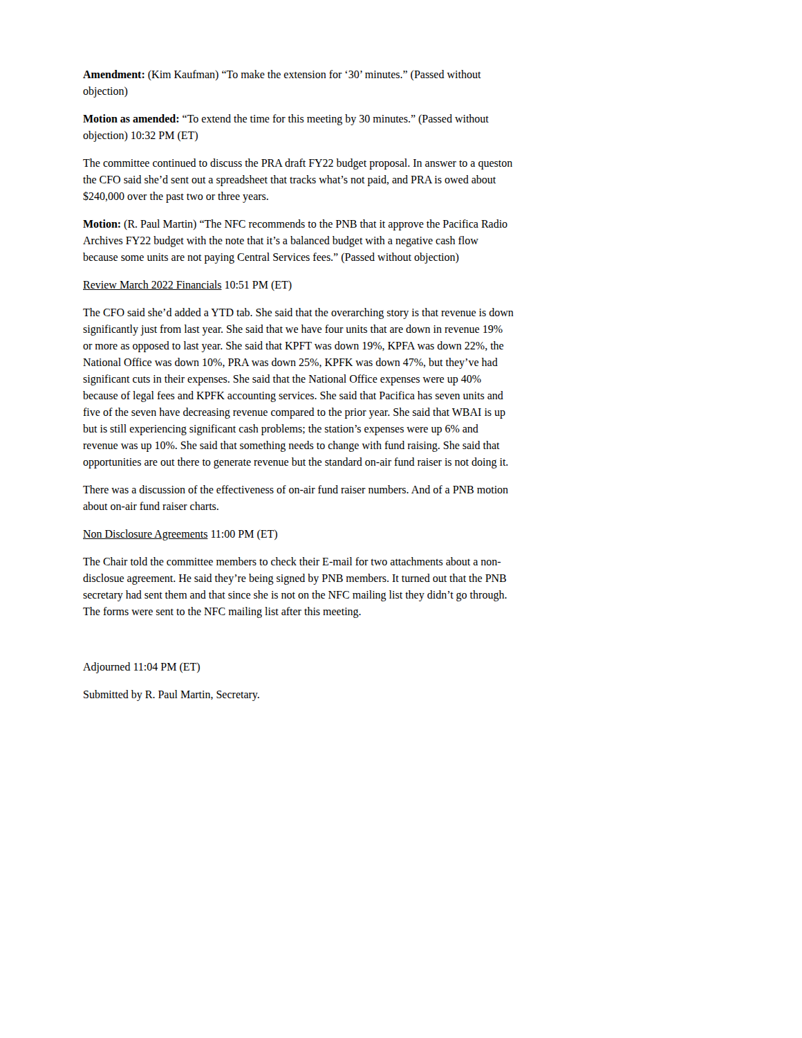Amendment: (Kim Kaufman) “To make the extension for ‘30’ minutes.” (Passed without objection)
Motion as amended: “To extend the time for this meeting by 30 minutes.” (Passed without objection) 10:32 PM (ET)
The committee continued to discuss the PRA draft FY22 budget proposal. In answer to a queston the CFO said she’d sent out a spreadsheet that tracks what’s not paid, and PRA is owed about $240,000 over the past two or three years.
Motion: (R. Paul Martin) “The NFC recommends to the PNB that it approve the Pacifica Radio Archives FY22 budget with the note that it’s a balanced budget with a negative cash flow because some units are not paying Central Services fees.” (Passed without objection)
Review March 2022 Financials 10:51 PM (ET)
The CFO said she’d added a YTD tab. She said that the overarching story is that revenue is down significantly just from last year. She said that we have four units that are down in revenue 19% or more as opposed to last year. She said that KPFT was down 19%, KPFA was down 22%, the National Office was down 10%, PRA was down 25%, KPFK was down 47%, but they’ve had significant cuts in their expenses. She said that the National Office expenses were up 40% because of legal fees and KPFK accounting services. She said that Pacifica has seven units and five of the seven have decreasing revenue compared to the prior year. She said that WBAI is up but is still experiencing significant cash problems; the station’s expenses were up 6% and revenue was up 10%. She said that something needs to change with fund raising. She said that opportunities are out there to generate revenue but the standard on-air fund raiser is not doing it.
There was a discussion of the effectiveness of on-air fund raiser numbers. And of a PNB motion about on-air fund raiser charts.
Non Disclosure Agreements 11:00 PM (ET)
The Chair told the committee members to check their E-mail for two attachments about a non-disclosue agreement. He said they’re being signed by PNB members. It turned out that the PNB secretary had sent them and that since she is not on the NFC mailing list they didn’t go through. The forms were sent to the NFC mailing list after this meeting.
Adjourned 11:04 PM (ET)
Submitted by R. Paul Martin, Secretary.